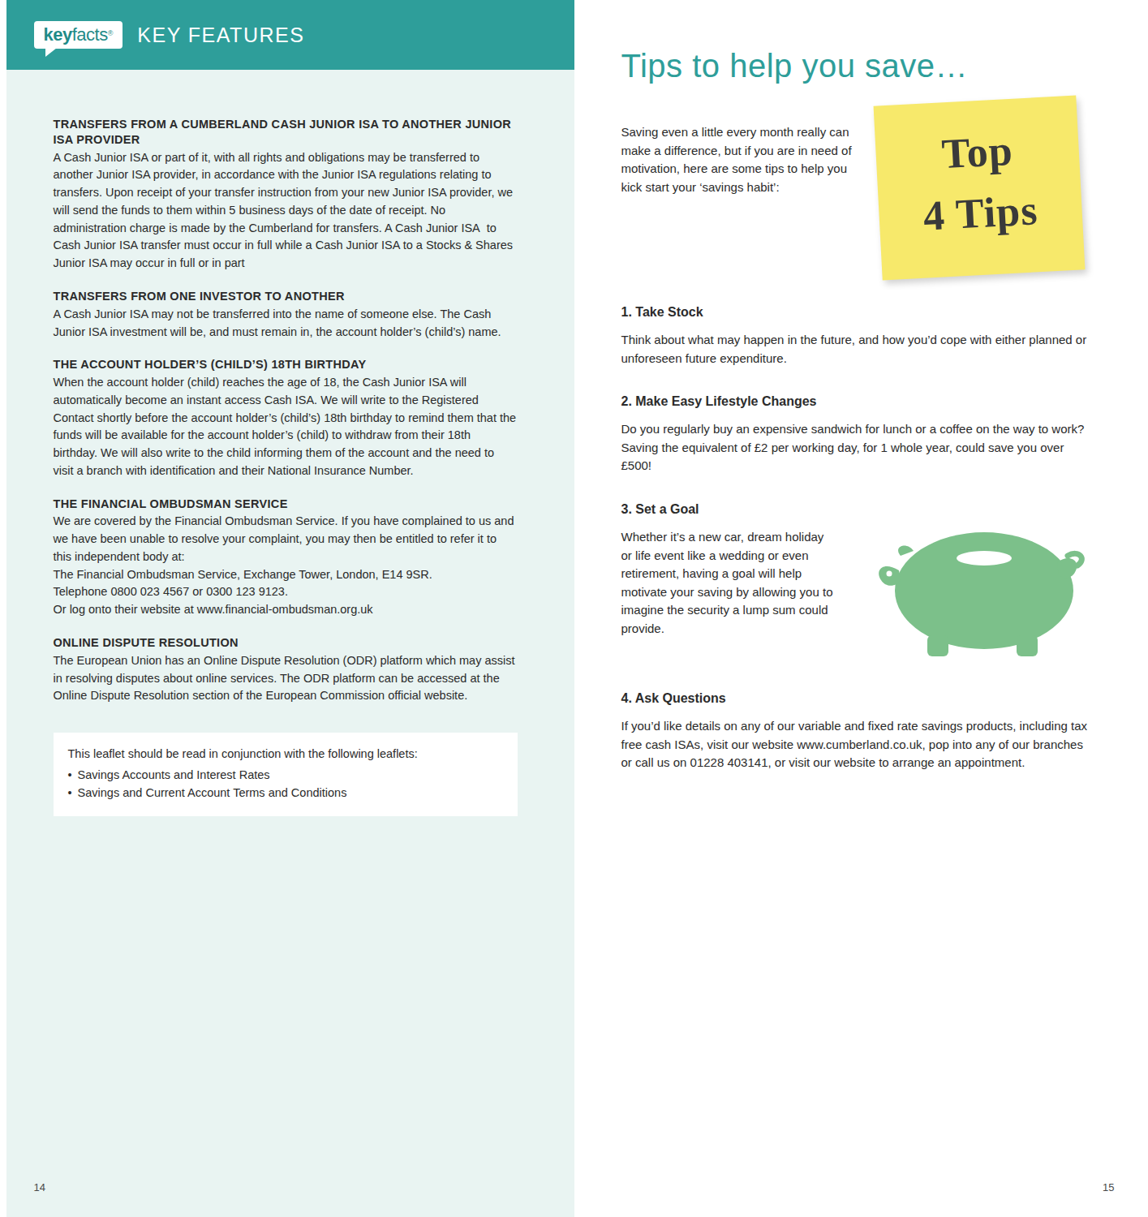key facts®
Key Features
Transfers from a Cumberland Cash Junior ISA to another Junior ISA provider
A Cash Junior ISA or part of it, with all rights and obligations may be transferred to another Junior ISA provider, in accordance with the Junior ISA regulations relating to transfers. Upon receipt of your transfer instruction from your new Junior ISA provider, we will send the funds to them within 5 business days of the date of receipt. No administration charge is made by the Cumberland for transfers. A Cash Junior ISA to Cash Junior ISA transfer must occur in full while a Cash Junior ISA to a Stocks & Shares Junior ISA may occur in full or in part
Transfers from one investor to another
A Cash Junior ISA may not be transferred into the name of someone else. The Cash Junior ISA investment will be, and must remain in, the account holder’s (child’s) name.
The account holder’s (child’s) 18th birthday
When the account holder (child) reaches the age of 18, the Cash Junior ISA will automatically become an instant access Cash ISA. We will write to the Registered Contact shortly before the account holder’s (child’s) 18th birthday to remind them that the funds will be available for the account holder’s (child) to withdraw from their 18th birthday. We will also write to the child informing them of the account and the need to visit a branch with identification and their National Insurance Number.
The Financial Ombudsman Service
We are covered by the Financial Ombudsman Service. If you have complained to us and we have been unable to resolve your complaint, you may then be entitled to refer it to this independent body at:
The Financial Ombudsman Service, Exchange Tower, London, E14 9SR.
Telephone 0800 023 4567 or 0300 123 9123.
Or log onto their website at www.financial-ombudsman.org.uk
Online Dispute Resolution
The European Union has an Online Dispute Resolution (ODR) platform which may assist in resolving disputes about online services. The ODR platform can be accessed at the Online Dispute Resolution section of the European Commission official website.
This leaflet should be read in conjunction with the following leaflets:
Savings Accounts and Interest Rates
Savings and Current Account Terms and Conditions
14
Tips to help you save…
Saving even a little every month really can make a difference, but if you are in need of motivation, here are some tips to help you kick start your ‘savings habit’:
Top 4 Tips
1. Take Stock
Think about what may happen in the future, and how you’d cope with either planned or unforeseen future expenditure.
2. Make Easy Lifestyle Changes
Do you regularly buy an expensive sandwich for lunch or a coffee on the way to work? Saving the equivalent of £2 per working day, for 1 whole year, could save you over £500!
3. Set a Goal
Whether it’s a new car, dream holiday or life event like a wedding or even retirement, having a goal will help motivate your saving by allowing you to imagine the security a lump sum could provide.
4. Ask Questions
If you’d like details on any of our variable and fixed rate savings products, including tax free cash ISAs, visit our website www.cumberland.co.uk, pop into any of our branches or call us on 01228 403141, or visit our website to arrange an appointment.
15